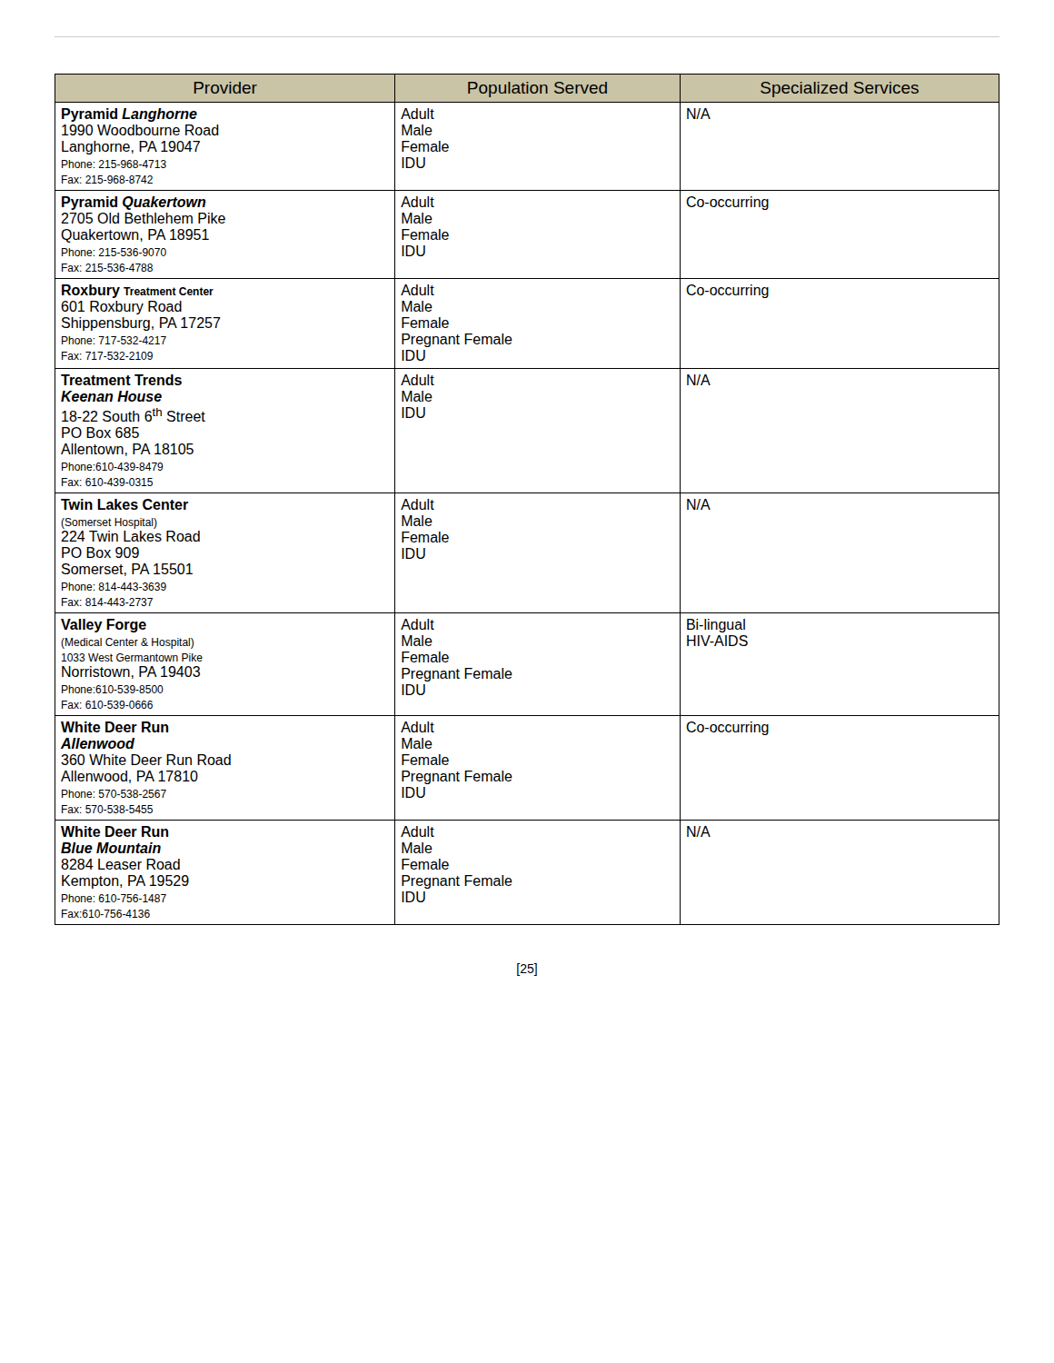| Provider | Population Served | Specialized Services |
| --- | --- | --- |
| Pyramid Langhorne 1990 Woodbourne Road Langhorne, PA 19047 Phone: 215-968-4713 Fax: 215-968-8742 | Adult Male Female IDU | N/A |
| Pyramid Quakertown 2705 Old Bethlehem Pike Quakertown, PA 18951 Phone: 215-536-9070 Fax: 215-536-4788 | Adult Male Female IDU | Co-occurring |
| Roxbury Treatment Center 601 Roxbury Road Shippensburg, PA 17257 Phone: 717-532-4217 Fax: 717-532-2109 | Adult Male Female Pregnant Female IDU | Co-occurring |
| Treatment Trends Keenan House 18-22 South 6 th Street PO Box 685 Allentown, PA 18105 Phone:610-439-8479 Fax: 610-439-0315 | Adult Male IDU | N/A |
| Twin Lakes Center (Somerset Hospital) 224 Twin Lakes Road PO Box 909 Somerset, PA 15501 Phone: 814-443-3639 Fax: 814-443-2737 | Adult Male Female IDU | N/A |
| Valley Forge (Medical Center & Hospital) 1033 West Germantown Pike Norristown, PA 19403 Phone:610-539-8500 Fax: 610-539-0666 | Adult Male Female Pregnant Female IDU | Bi-lingual HIV-AIDS |
| White Deer Run Allenwood 360 White Deer Run Road Allenwood, PA 17810 Phone: 570-538-2567 Fax: 570-538-5455 | Adult Male Female Pregnant Female IDU | Co-occurring |
| White Deer Run Blue Mountain 8284 Leaser Road Kempton, PA 19529 Phone: 610-756-1487 Fax:610-756-4136 | Adult Male Female Pregnant Female IDU | N/A |
[25]